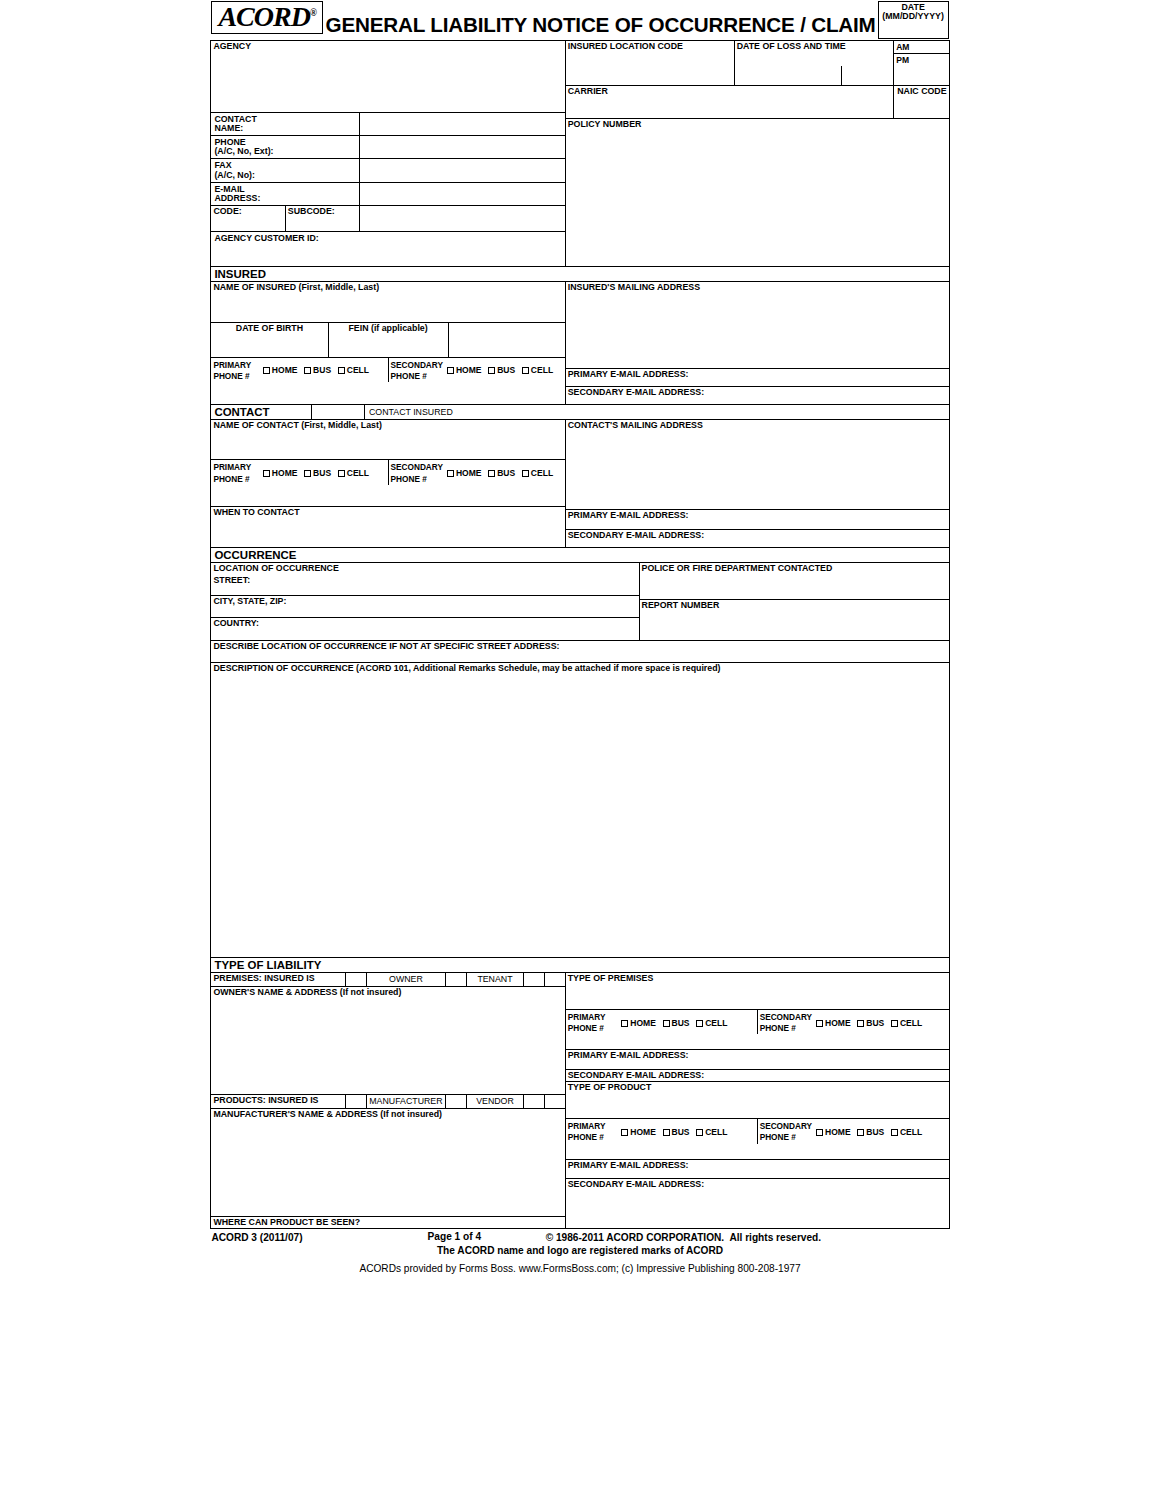| ACORD ® | GENERAL LIABILITY NOTICE OF OCCURRENCE / CLAIM | / DATE (MM/DD/YYYY) / |
| / AGENCY / / CONTACT NAME: / / / PHONE (A/C, No, Ext): / / / FAX (A/C, No): / / / E-MAIL ADDRESS: / / / / CODE: / SUBCODE: / / / / AGENCY CUSTOMER ID: / | / INSURED LOCATION CODE / DATE OF LOSS AND TIME / AM PM / / CARRIER / NAIC CODE / / POLICY NUMBER / |
| INSURED |
| / NAME OF INSURED (First, Middle, Last) / / DATE OF BIRTH / FEIN (if applicable) / / / / PRIMARY PHONE # / HOME BUS CELL / SECONDARY PHONE # / HOME BUS CELL / / | / INSURED'S MAILING ADDRESS / / PRIMARY E-MAIL ADDRESS: / / SECONDARY E-MAIL ADDRESS: / |
| CONTACT | | CONTACT INSURED |
| / NAME OF CONTACT (First, Middle, Last) / / / PRIMARY PHONE # / HOME BUS CELL / SECONDARY PHONE # / HOME BUS CELL / / / WHEN TO CONTACT / | / CONTACT'S MAILING ADDRESS / / PRIMARY E-MAIL ADDRESS: / / SECONDARY E-MAIL ADDRESS: / |
| OCCURRENCE |
| / LOCATION OF OCCURRENCE / / STREET: / / CITY, STATE, ZIP: / / COUNTRY: / | / POLICE OR FIRE DEPARTMENT CONTACTED / / REPORT NUMBER / |
| DESCRIBE LOCATION OF OCCURRENCE IF NOT AT SPECIFIC STREET ADDRESS: |
| DESCRIPTION OF OCCURRENCE (ACORD 101, Additional Remarks Schedule, may be attached if more space is required) |
| TYPE OF LIABILITY |
| / PREMISES: INSURED IS / / OWNER / / TENANT / / / / OWNER'S NAME & ADDRESS (If not insured) / / PRODUCTS: INSURED IS / / MANUFACTURER / / VENDOR / / / / MANUFACTURER'S NAME & ADDRESS (If not insured) / / WHERE CAN PRODUCT BE SEEN? / | / TYPE OF PREMISES / / PRIMARY PHONE # / HOME BUS CELL / SECONDARY PHONE # / HOME BUS CELL / / PRIMARY E-MAIL ADDRESS: / / SECONDARY E-MAIL ADDRESS: / / TYPE OF PRODUCT / / PRIMARY PHONE # / HOME BUS CELL / SECONDARY PHONE # / HOME BUS CELL / / PRIMARY E-MAIL ADDRESS: / / SECONDARY E-MAIL ADDRESS: / |
| ACORD 3 (2011/07) | Page 1 of 4 | © 1986-2011 ACORD CORPORATION. All rights reserved. |
| The ACORD name and logo are registered marks of ACORD |
ACORDs provided by Forms Boss. www.FormsBoss.com; (c) Impressive Publishing 800-208-1977